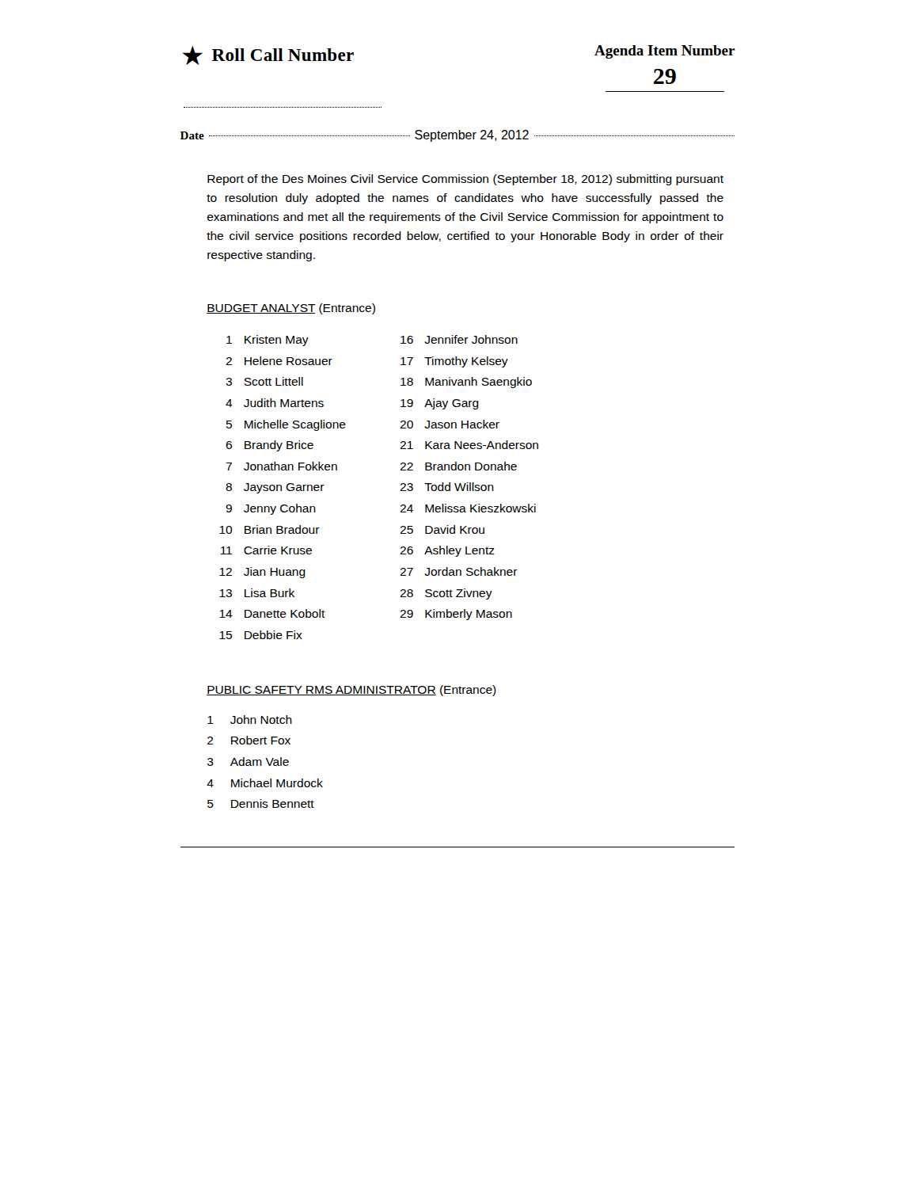★ Roll Call Number
Agenda Item Number
29
Date September 24, 2012
Report of the Des Moines Civil Service Commission (September 18, 2012) submitting pursuant to resolution duly adopted the names of candidates who have successfully passed the examinations and met all the requirements of the Civil Service Commission for appointment to the civil service positions recorded below, certified to your Honorable Body in order of their respective standing.
BUDGET ANALYST (Entrance)
1 Kristen May
2 Helene Rosauer
3 Scott Littell
4 Judith Martens
5 Michelle Scaglione
6 Brandy Brice
7 Jonathan Fokken
8 Jayson Garner
9 Jenny Cohan
10 Brian Bradour
11 Carrie Kruse
12 Jian Huang
13 Lisa Burk
14 Danette Kobolt
15 Debbie Fix
16 Jennifer Johnson
17 Timothy Kelsey
18 Manivanh Saengkio
19 Ajay Garg
20 Jason Hacker
21 Kara Nees-Anderson
22 Brandon Donahe
23 Todd Willson
24 Melissa Kieszkowski
25 David Krou
26 Ashley Lentz
27 Jordan Schakner
28 Scott Zivney
29 Kimberly Mason
PUBLIC SAFETY RMS ADMINISTRATOR (Entrance)
1 John Notch
2 Robert Fox
3 Adam Vale
4 Michael Murdock
5 Dennis Bennett